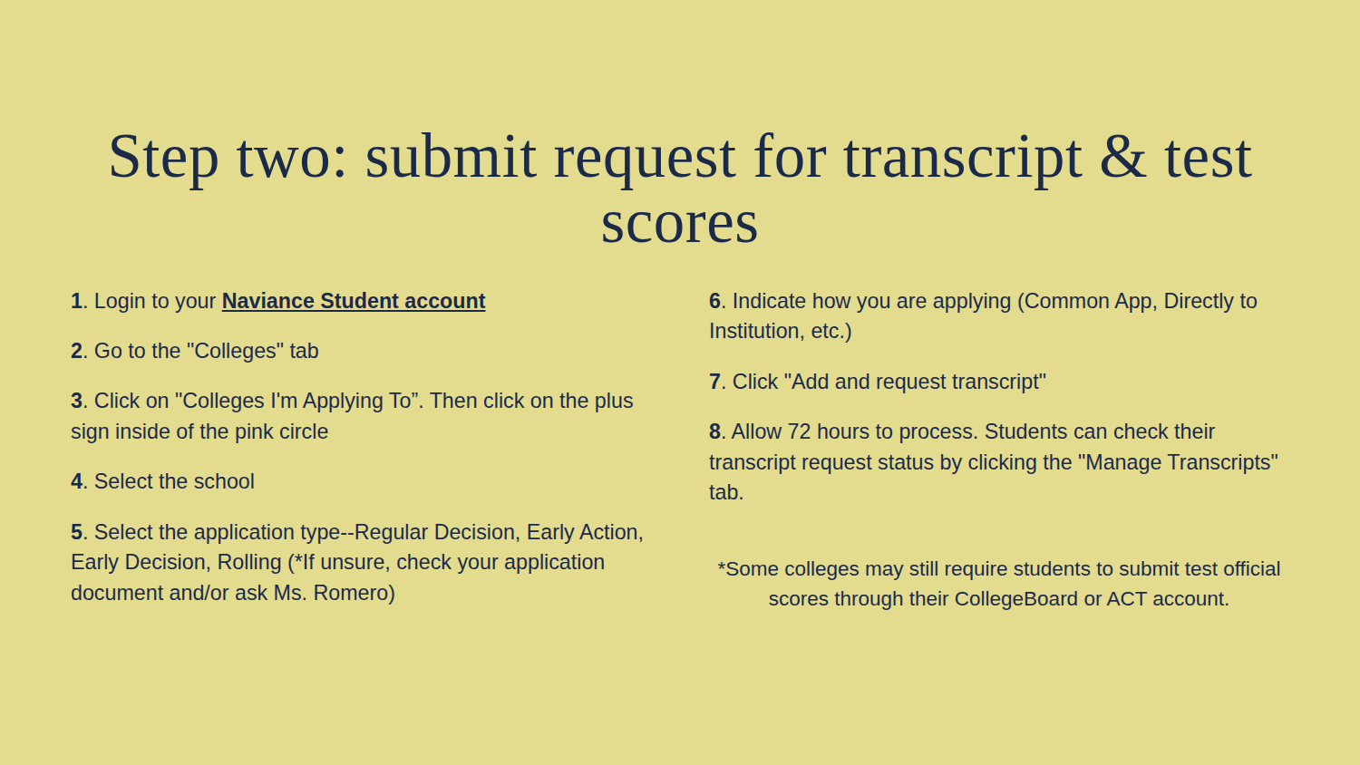Step two: submit request for transcript & test scores
1. Login to your Naviance Student account
2. Go to the "Colleges" tab
3. Click on "Colleges I'm Applying To”. Then click on the plus sign inside of the pink circle
4. Select the school
5. Select the application type--Regular Decision, Early Action, Early Decision, Rolling (*If unsure, check your application document and/or ask Ms. Romero)
6. Indicate how you are applying (Common App, Directly to Institution, etc.)
7. Click "Add and request transcript"
8. Allow 72 hours to process. Students can check their transcript request status by clicking the "Manage Transcripts" tab.
*Some colleges may still require students to submit test official scores through their CollegeBoard or ACT account.